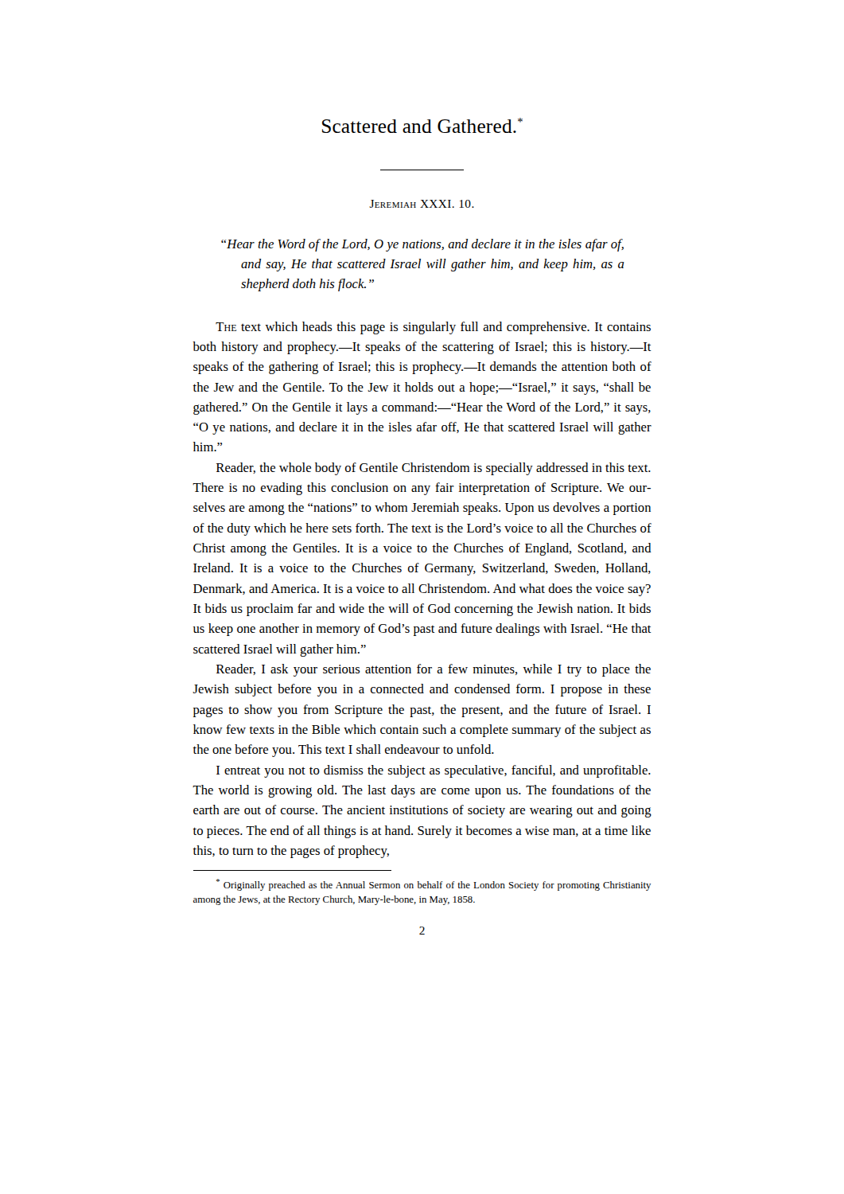Scattered and Gathered.*
Jeremiah XXXI. 10.
“Hear the Word of the Lord, O ye nations, and declare it in the isles afar of, and say, He that scattered Israel will gather him, and keep him, as a shepherd doth his flock.”
The text which heads this page is singularly full and comprehensive. It contains both history and prophecy.—It speaks of the scattering of Israel; this is history.—It speaks of the gathering of Israel; this is prophecy.—It demands the attention both of the Jew and the Gentile. To the Jew it holds out a hope;—“Israel,” it says, “shall be gathered.” On the Gentile it lays a command:—“Hear the Word of the Lord,” it says, “O ye nations, and declare it in the isles afar off, He that scattered Israel will gather him.”
Reader, the whole body of Gentile Christendom is specially addressed in this text. There is no evading this conclusion on any fair interpretation of Scripture. We ourselves are among the “nations” to whom Jeremiah speaks. Upon us devolves a portion of the duty which he here sets forth. The text is the Lord’s voice to all the Churches of Christ among the Gentiles. It is a voice to the Churches of England, Scotland, and Ireland. It is a voice to the Churches of Germany, Switzerland, Sweden, Holland, Denmark, and America. It is a voice to all Christendom. And what does the voice say? It bids us proclaim far and wide the will of God concerning the Jewish nation. It bids us keep one another in memory of God’s past and future dealings with Israel. “He that scattered Israel will gather him.”
Reader, I ask your serious attention for a few minutes, while I try to place the Jewish subject before you in a connected and condensed form. I propose in these pages to show you from Scripture the past, the present, and the future of Israel. I know few texts in the Bible which contain such a complete summary of the subject as the one before you. This text I shall endeavour to unfold.
I entreat you not to dismiss the subject as speculative, fanciful, and unprofitable. The world is growing old. The last days are come upon us. The foundations of the earth are out of course. The ancient institutions of society are wearing out and going to pieces. The end of all things is at hand. Surely it becomes a wise man, at a time like this, to turn to the pages of prophecy,
* Originally preached as the Annual Sermon on behalf of the London Society for promoting Christianity among the Jews, at the Rectory Church, Mary-le-bone, in May, 1858.
2